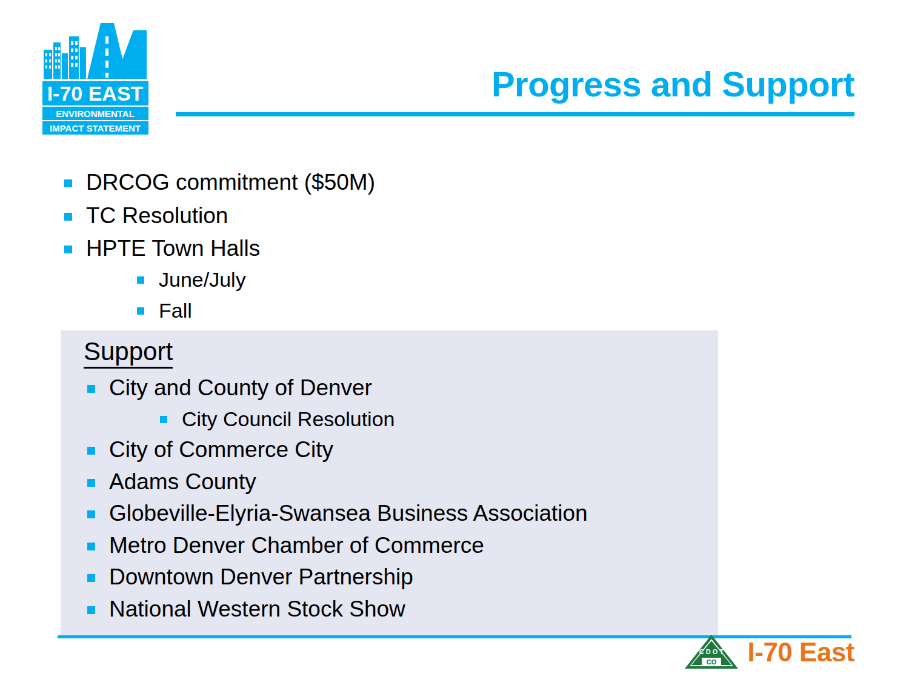I-70 EAST ENVIRONMENTAL IMPACT STATEMENT
Progress and Support
DRCOG commitment ($50M)
TC Resolution
HPTE Town Halls
June/July
Fall
Support
City and County of Denver
City Council Resolution
City of Commerce City
Adams County
Globeville-Elyria-Swansea Business Association
Metro Denver Chamber of Commerce
Downtown Denver Partnership
National Western Stock Show
C D O T CO
I-70 East